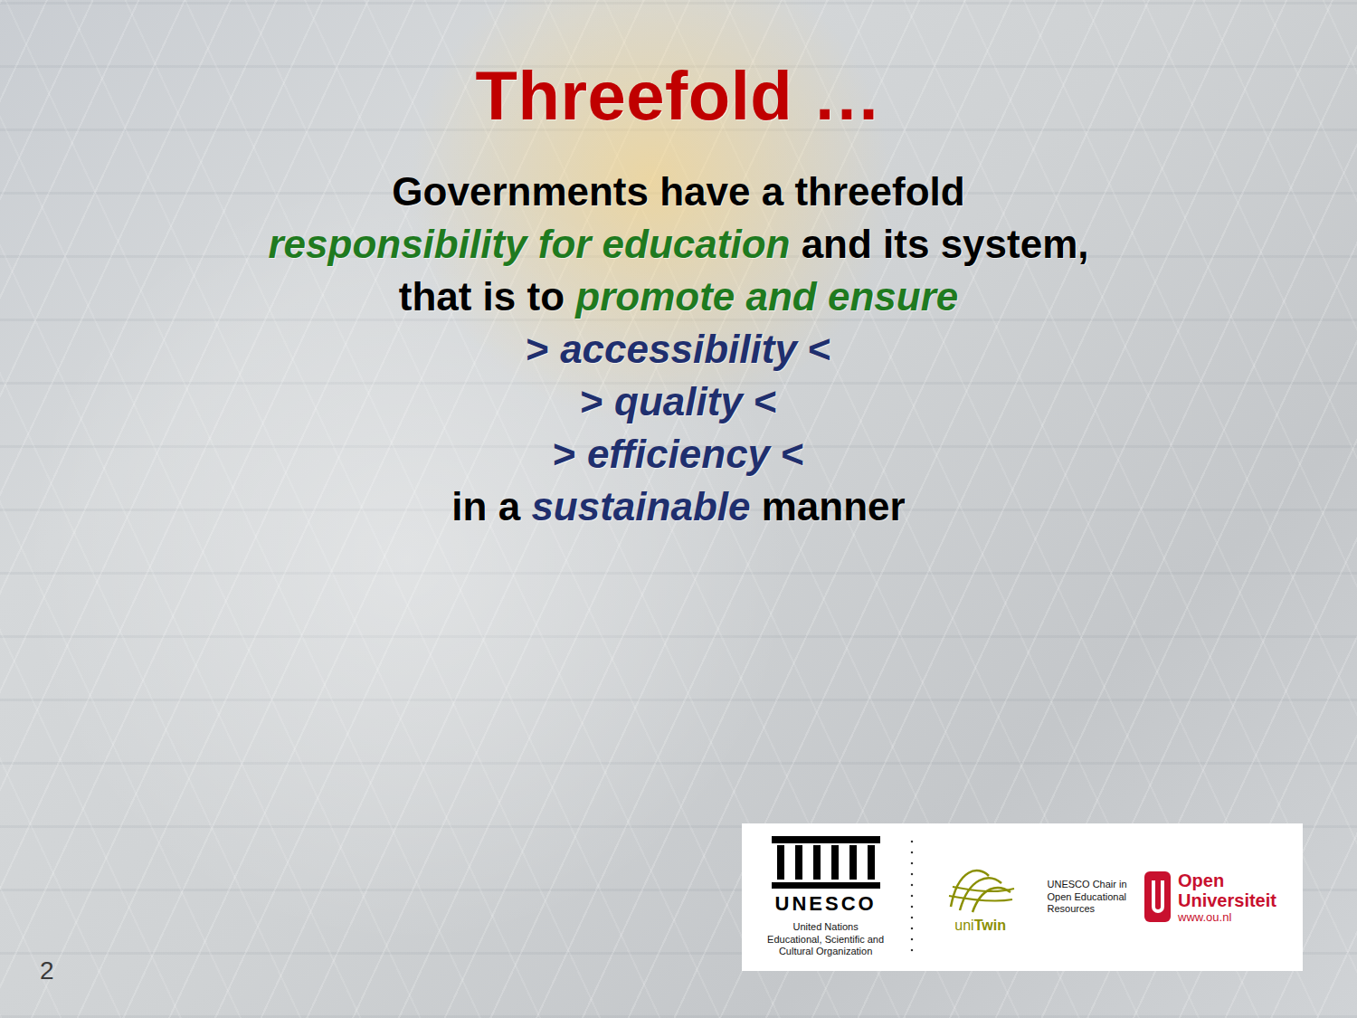Threefold …
Governments have a threefold
responsibility for education and its system,
that is to promote and ensure
> accessibility <
> quality <
> efficiency <
in a sustainable manner
UNESCO
United Nations
Educational, Scientific and
Cultural Organization
uni Twin
UNESCO Chair in
Open Educational
Resources
Open Universiteit
www.ou.nl
2